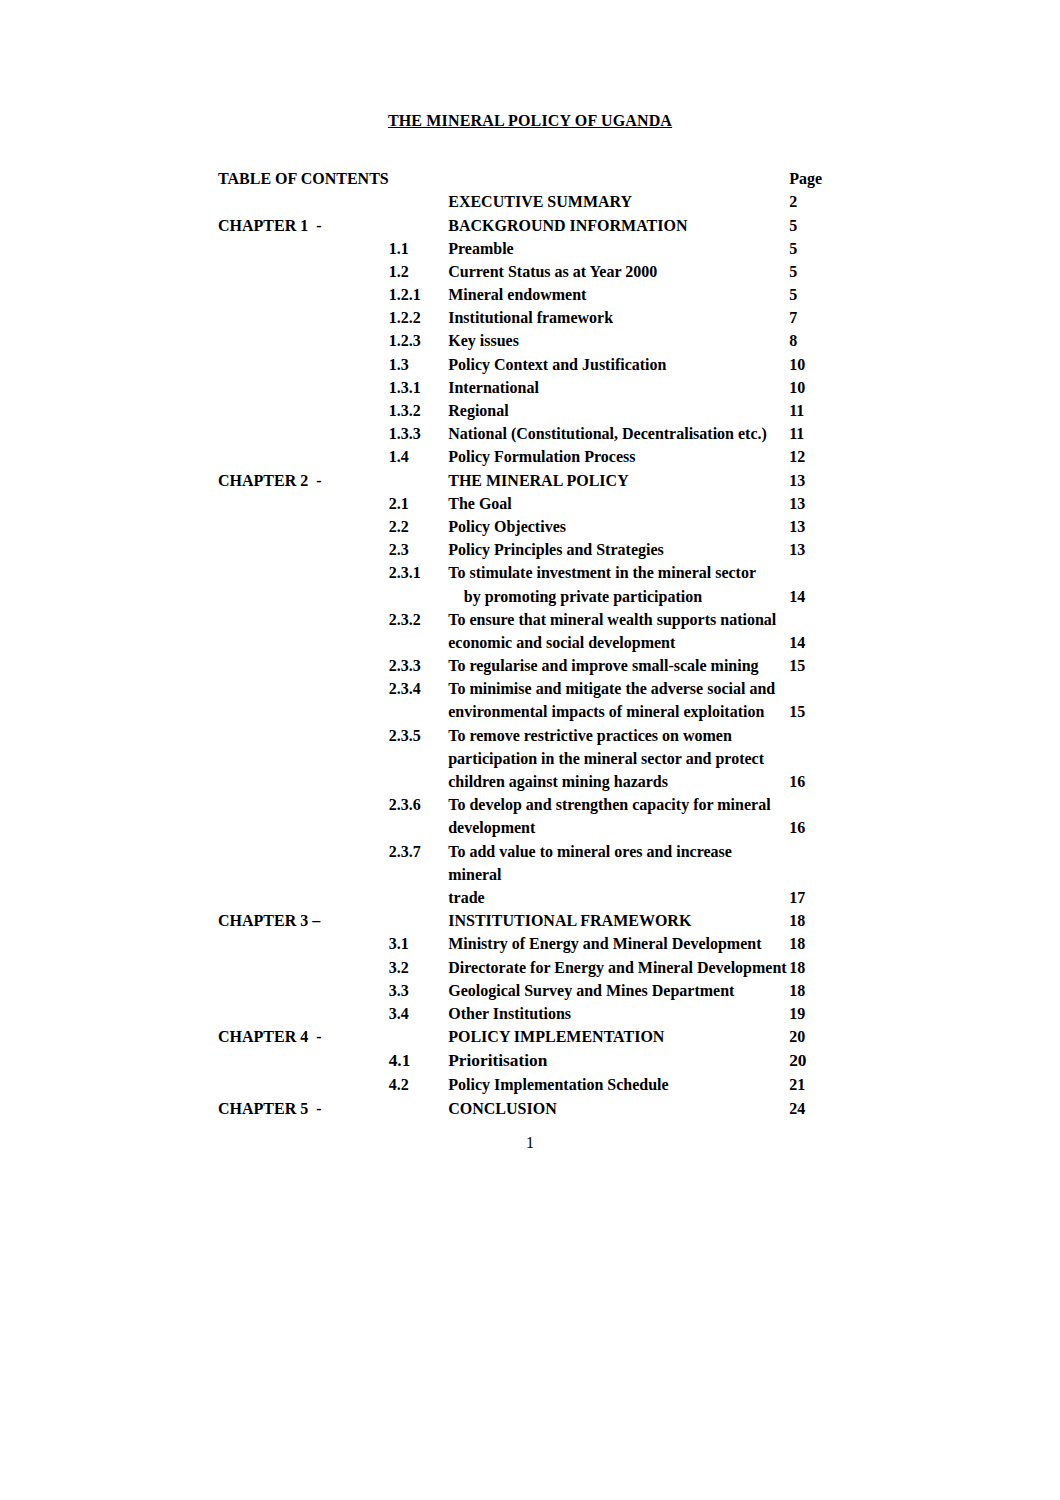THE MINERAL POLICY OF UGANDA
| TABLE OF CONTENTS | | | Page |
| | | EXECUTIVE SUMMARY | 2 |
| CHAPTER 1 - | | BACKGROUND INFORMATION | 5 |
| | 1.1 | Preamble | 5 |
| | 1.2 | Current Status as at Year 2000 | 5 |
| | 1.2.1 | Mineral endowment | 5 |
| | 1.2.2 | Institutional framework | 7 |
| | 1.2.3 | Key issues | 8 |
| | 1.3 | Policy Context and Justification | 10 |
| | 1.3.1 | International | 10 |
| | 1.3.2 | Regional | 11 |
| | 1.3.3 | National (Constitutional, Decentralisation etc.) | 11 |
| | 1.4 | Policy Formulation Process | 12 |
| CHAPTER 2 - | | THE MINERAL POLICY | 13 |
| | 2.1 | The Goal | 13 |
| | 2.2 | Policy Objectives | 13 |
| | 2.3 | Policy Principles and Strategies | 13 |
| | 2.3.1 | To stimulate investment in the mineral sector by promoting private participation | 14 |
| | 2.3.2 | To ensure that mineral wealth supports national economic and social development | 14 |
| | 2.3.3 | To regularise and improve small-scale mining | 15 |
| | 2.3.4 | To minimise and mitigate the adverse social and environmental impacts of mineral exploitation | 15 |
| | 2.3.5 | To remove restrictive practices on women participation in the mineral sector and protect children against mining hazards | 16 |
| | 2.3.6 | To develop and strengthen capacity for mineral development | 16 |
| | 2.3.7 | To add value to mineral ores and increase mineral | |
| | | trade | 17 |
| CHAPTER 3 – | | INSTITUTIONAL FRAMEWORK | 18 |
| | 3.1 | Ministry of Energy and Mineral Development | 18 |
| | 3.2 | Directorate for Energy and Mineral Development | 18 |
| | 3.3 | Geological Survey and Mines Department | 18 |
| | 3.4 | Other Institutions | 19 |
| CHAPTER 4 - | | POLICY IMPLEMENTATION | 20 |
| | 4.1 | Prioritisation | 20 |
| | 4.2 | Policy Implementation Schedule | 21 |
| CHAPTER 5 - | | CONCLUSION | 24 |
1